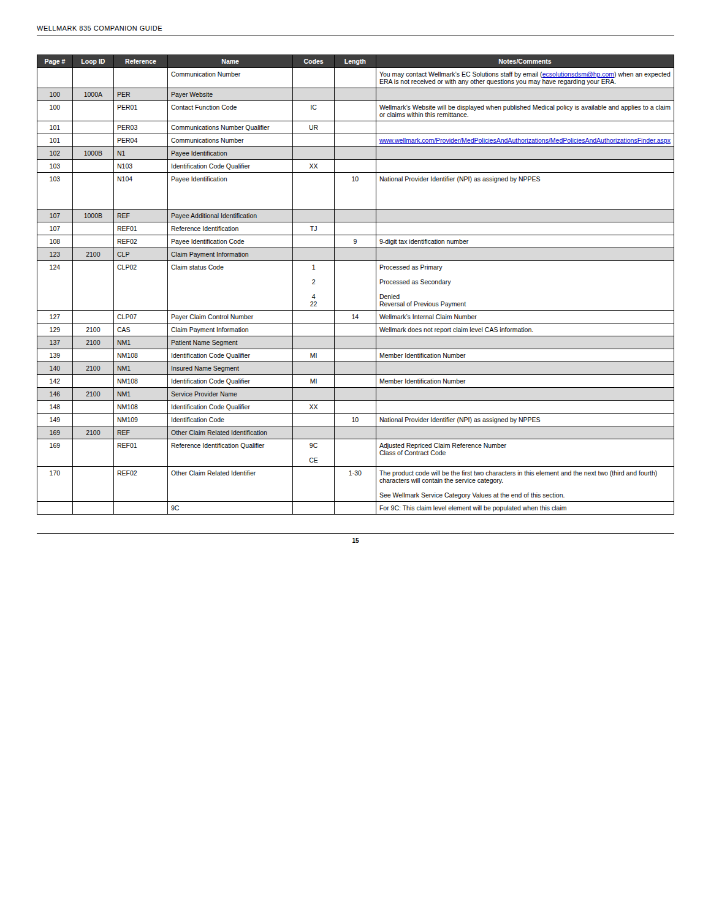WELLMARK 835 COMPANION GUIDE
| Page # | Loop ID | Reference | Name | Codes | Length | Notes/Comments |
| --- | --- | --- | --- | --- | --- | --- |
| | | | Communication Number | | | You may contact Wellmark’s EC Solutions staff by email ( ecsolutionsdsm@hp.com ) when an expected ERA is not received or with any other questions you may have regarding your ERA. |
| 100 | 1000A | PER | Payer Website | | | |
| 100 | | PER01 | Contact Function Code | IC | | Wellmark’s Website will be displayed when published Medical policy is available and applies to a claim or claims within this remittance. |
| 101 | | PER03 | Communications Number Qualifier | UR | | |
| 101 | | PER04 | Communications Number | | | www.wellmark.com/Provider/MedPoliciesAndAuthorizations/MedPoliciesAndAuthorizationsFinder.aspx |
| 102 | 1000B | N1 | Payee Identification | | | |
| 103 | | N103 | Identification Code Qualifier | XX | | |
| 103 | | N104 | Payee Identification | | 10 | National Provider Identifier (NPI) as assigned by NPPES |
| 107 | 1000B | REF | Payee Additional Identification | | | |
| 107 | | REF01 | Reference Identification | TJ | | |
| 108 | | REF02 | Payee Identification Code | | 9 | 9-digit tax identification number |
| 123 | 2100 | CLP | Claim Payment Information | | | |
| 124 | | CLP02 | Claim status Code | 1 2 4 22 | | Processed as Primary Processed as Secondary Denied Reversal of Previous Payment |
| 127 | | CLP07 | Payer Claim Control Number | | 14 | Wellmark’s Internal Claim Number |
| 129 | 2100 | CAS | Claim Payment Information | | | Wellmark does not report claim level CAS information. |
| 137 | 2100 | NM1 | Patient Name Segment | | | |
| 139 | | NM108 | Identification Code Qualifier | MI | | Member Identification Number |
| 140 | 2100 | NM1 | Insured Name Segment | | | |
| 142 | | NM108 | Identification Code Qualifier | MI | | Member Identification Number |
| 146 | 2100 | NM1 | Service Provider Name | | | |
| 148 | | NM108 | Identification Code Qualifier | XX | | |
| 149 | | NM109 | Identification Code | | 10 | National Provider Identifier (NPI) as assigned by NPPES |
| 169 | 2100 | REF | Other Claim Related Identification | | | |
| 169 | | REF01 | Reference Identification Qualifier | 9C CE | | Adjusted Repriced Claim Reference Number Class of Contract Code |
| 170 | | REF02 | Other Claim Related Identifier | | 1-30 | The product code will be the first two characters in this element and the next two (third and fourth) characters will contain the service category. See Wellmark Service Category Values at the end of this section. |
| | | | 9C | | | For 9C: This claim level element will be populated when this claim |
15